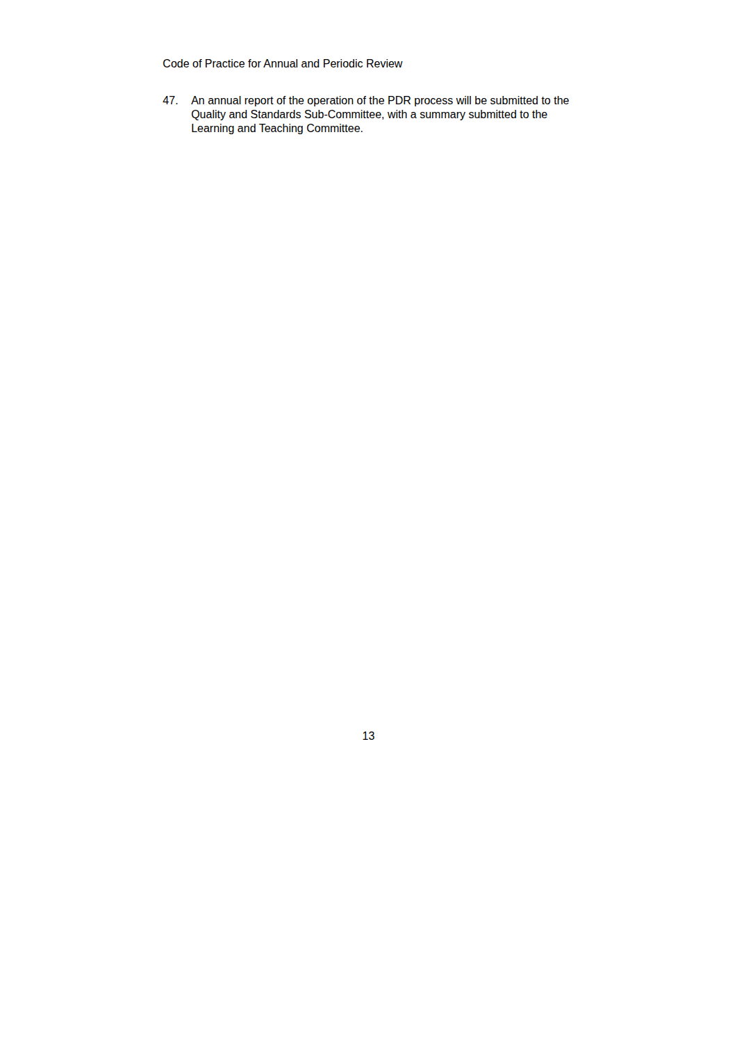Code of Practice for Annual and Periodic Review
47. An annual report of the operation of the PDR process will be submitted to the Quality and Standards Sub-Committee, with a summary submitted to the Learning and Teaching Committee.
13